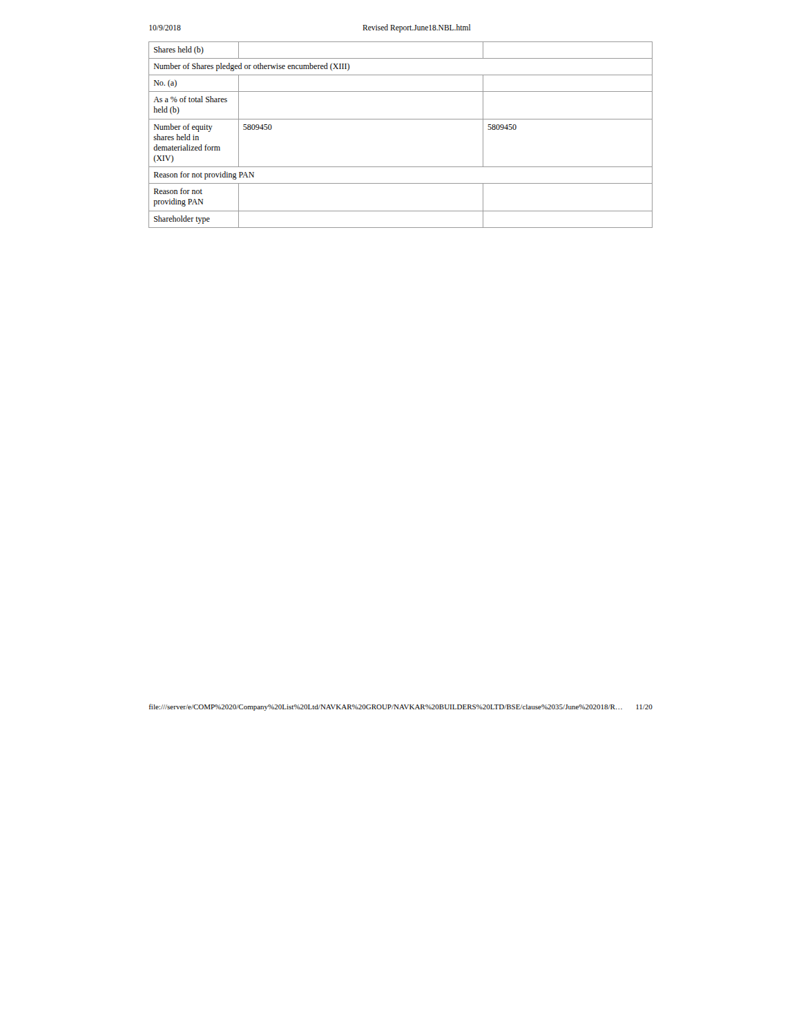10/9/2018
Revised Report.June18.NBL.html
| Shares held (b) | | |
| Number of Shares pledged or otherwise encumbered (XIII) |
| No. (a) | | |
| As a % of total Shares held (b) | | |
| Number of equity shares held in dematerialized form (XIV) | 5809450 | 5809450 |
| Reason for not providing PAN |
| Reason for not providing PAN | | |
| Shareholder type | | |
file:///server/e/COMP%2020/Company%20List%20Ltd/NAVKAR%20GROUP/NAVKAR%20BUILDERS%20LTD/BSE/clause%2035/June%202018/R…
11/20